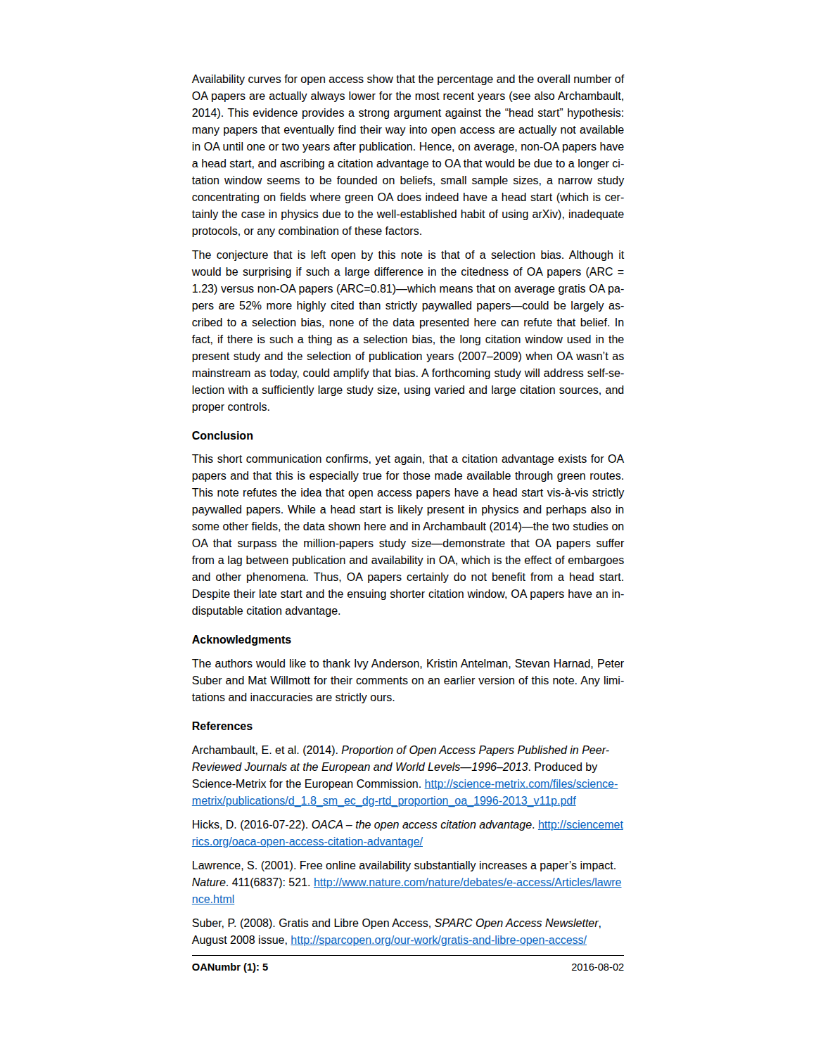Availability curves for open access show that the percentage and the overall number of OA papers are actually always lower for the most recent years (see also Archambault, 2014). This evidence provides a strong argument against the “head start” hypothesis: many papers that eventually find their way into open access are actually not available in OA until one or two years after publication. Hence, on average, non-OA papers have a head start, and ascribing a citation advantage to OA that would be due to a longer citation window seems to be founded on beliefs, small sample sizes, a narrow study concentrating on fields where green OA does indeed have a head start (which is certainly the case in physics due to the well-established habit of using arXiv), inadequate protocols, or any combination of these factors.
The conjecture that is left open by this note is that of a selection bias. Although it would be surprising if such a large difference in the citedness of OA papers (ARC = 1.23) versus non-OA papers (ARC=0.81)—which means that on average gratis OA papers are 52% more highly cited than strictly paywalled papers—could be largely ascribed to a selection bias, none of the data presented here can refute that belief. In fact, if there is such a thing as a selection bias, the long citation window used in the present study and the selection of publication years (2007–2009) when OA wasn’t as mainstream as today, could amplify that bias. A forthcoming study will address self-selection with a sufficiently large study size, using varied and large citation sources, and proper controls.
Conclusion
This short communication confirms, yet again, that a citation advantage exists for OA papers and that this is especially true for those made available through green routes. This note refutes the idea that open access papers have a head start vis-à-vis strictly paywalled papers. While a head start is likely present in physics and perhaps also in some other fields, the data shown here and in Archambault (2014)—the two studies on OA that surpass the million-papers study size—demonstrate that OA papers suffer from a lag between publication and availability in OA, which is the effect of embargoes and other phenomena. Thus, OA papers certainly do not benefit from a head start. Despite their late start and the ensuing shorter citation window, OA papers have an indisputable citation advantage.
Acknowledgments
The authors would like to thank Ivy Anderson, Kristin Antelman, Stevan Harnad, Peter Suber and Mat Willmott for their comments on an earlier version of this note. Any limitations and inaccuracies are strictly ours.
References
Archambault, E. et al. (2014). Proportion of Open Access Papers Published in Peer-Reviewed Journals at the European and World Levels—1996–2013. Produced by Science-Metrix for the European Commission. http://science-metrix.com/files/science-metrix/publications/d_1.8_sm_ec_dg-rtd_proportion_oa_1996-2013_v11p.pdf
Hicks, D. (2016-07-22). OACA – the open access citation advantage. http://sciencemetrics.org/oaca-open-access-citation-advantage/
Lawrence, S. (2001). Free online availability substantially increases a paper’s impact. Nature. 411(6837): 521. http://www.nature.com/nature/debates/e-access/Articles/lawrence.html
Suber, P. (2008). Gratis and Libre Open Access, SPARC Open Access Newsletter, August 2008 issue, http://sparcopen.org/our-work/gratis-and-libre-open-access/
OANumbr (1): 5 2016-08-02